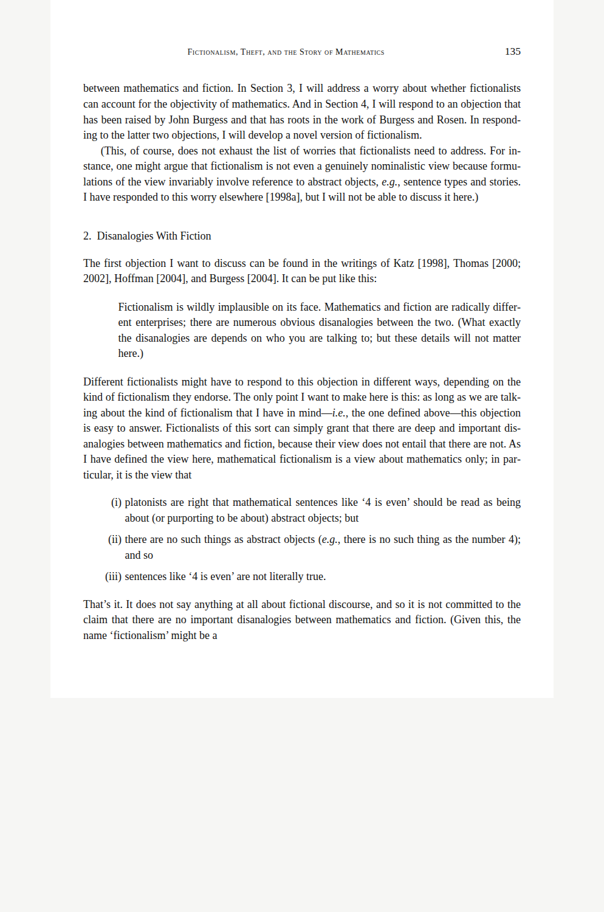Fictionalism, Theft, and the Story of Mathematics 135
between mathematics and fiction. In Section 3, I will address a worry about whether fictionalists can account for the objectivity of mathematics. And in Section 4, I will respond to an objection that has been raised by John Burgess and that has roots in the work of Burgess and Rosen. In responding to the latter two objections, I will develop a novel version of fictionalism.
(This, of course, does not exhaust the list of worries that fictionalists need to address. For instance, one might argue that fictionalism is not even a genuinely nominalistic view because formulations of the view invariably involve reference to abstract objects, e.g., sentence types and stories. I have responded to this worry elsewhere [1998a], but I will not be able to discuss it here.)
2. Disanalogies With Fiction
The first objection I want to discuss can be found in the writings of Katz [1998], Thomas [2000; 2002], Hoffman [2004], and Burgess [2004]. It can be put like this:
Fictionalism is wildly implausible on its face. Mathematics and fiction are radically different enterprises; there are numerous obvious disanalogies between the two. (What exactly the disanalogies are depends on who you are talking to; but these details will not matter here.)
Different fictionalists might have to respond to this objection in different ways, depending on the kind of fictionalism they endorse. The only point I want to make here is this: as long as we are talking about the kind of fictionalism that I have in mind—i.e., the one defined above—this objection is easy to answer. Fictionalists of this sort can simply grant that there are deep and important disanalogies between mathematics and fiction, because their view does not entail that there are not. As I have defined the view here, mathematical fictionalism is a view about mathematics only; in particular, it is the view that
(i) platonists are right that mathematical sentences like ‘4 is even’ should be read as being about (or purporting to be about) abstract objects; but
(ii) there are no such things as abstract objects (e.g., there is no such thing as the number 4); and so
(iii) sentences like ‘4 is even’ are not literally true.
That’s it. It does not say anything at all about fictional discourse, and so it is not committed to the claim that there are no important disanalogies between mathematics and fiction. (Given this, the name ‘fictionalism’ might be a